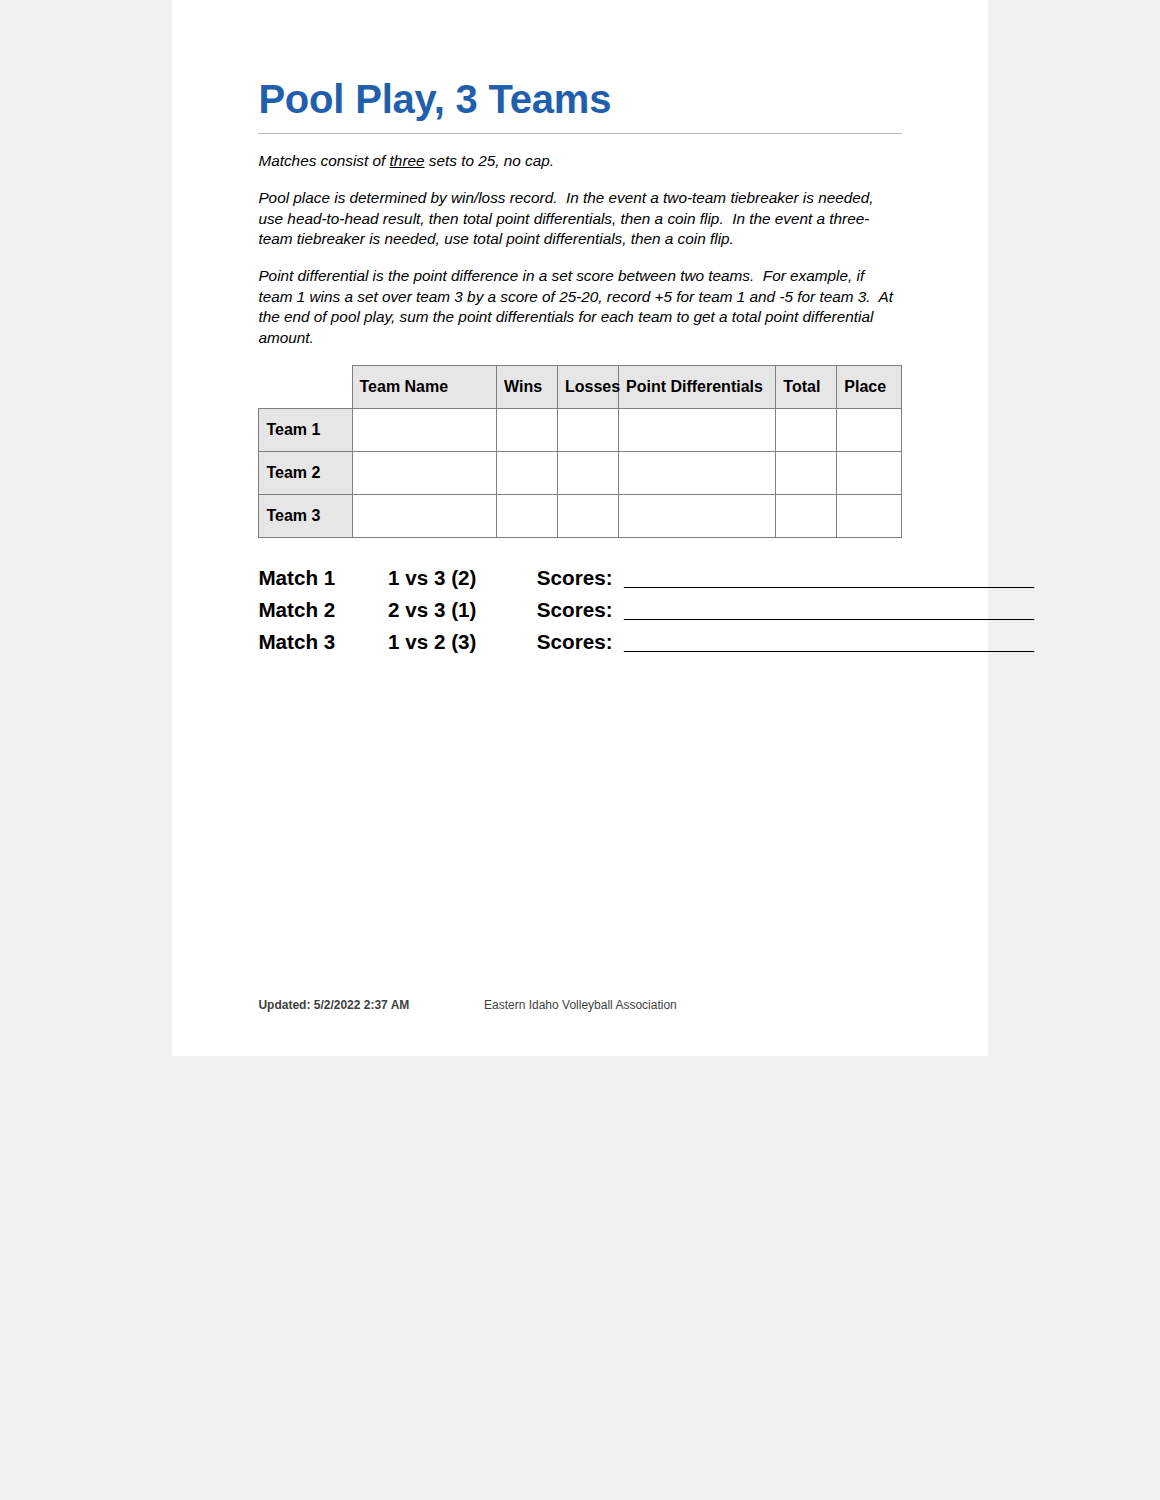Pool Play, 3 Teams
Matches consist of three sets to 25, no cap.
Pool place is determined by win/loss record. In the event a two-team tiebreaker is needed, use head-to-head result, then total point differentials, then a coin flip. In the event a three-team tiebreaker is needed, use total point differentials, then a coin flip.
Point differential is the point difference in a set score between two teams. For example, if team 1 wins a set over team 3 by a score of 25-20, record +5 for team 1 and -5 for team 3. At the end of pool play, sum the point differentials for each team to get a total point differential amount.
| | Team Name | Wins | Losses | Point Differentials | Total | Place |
| --- | --- | --- | --- | --- | --- | --- |
| Team 1 | | | | | | |
| Team 2 | | | | | | |
| Team 3 | | | | | | |
Match 1 1 vs 3 (2) Scores: _______________________________________
Match 2 2 vs 3 (1) Scores: _______________________________________
Match 3 1 vs 2 (3) Scores: _______________________________________
Updated: 5/2/2022 2:37 AM Eastern Idaho Volleyball Association